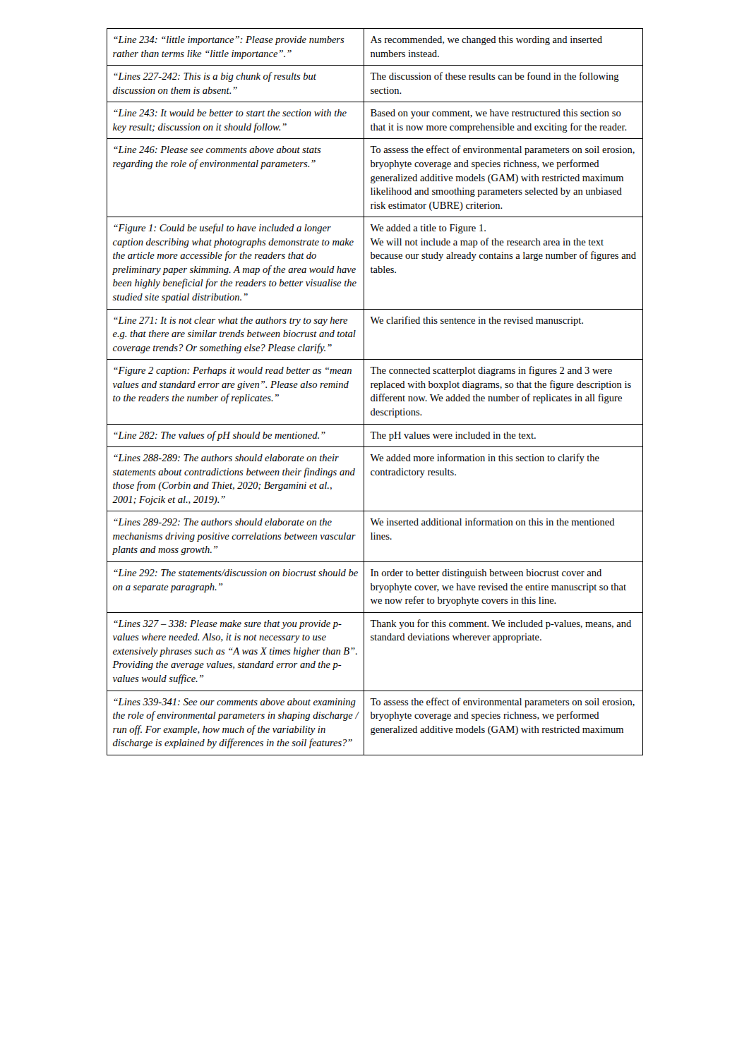| “Line 234: “little importance”: Please provide numbers rather than terms like “little importance”.” | As recommended, we changed this wording and inserted numbers instead. |
| “Lines 227-242: This is a big chunk of results but discussion on them is absent.” | The discussion of these results can be found in the following section. |
| “Line 243: It would be better to start the section with the key result; discussion on it should follow.” | Based on your comment, we have restructured this section so that it is now more comprehensible and exciting for the reader. |
| “Line 246: Please see comments above about stats regarding the role of environmental parameters.” | To assess the effect of environmental parameters on soil erosion, bryophyte coverage and species richness, we performed generalized additive models (GAM) with restricted maximum likelihood and smoothing parameters selected by an unbiased risk estimator (UBRE) criterion. |
| “Figure 1: Could be useful to have included a longer caption describing what photographs demonstrate to make the article more accessible for the readers that do preliminary paper skimming. A map of the area would have been highly beneficial for the readers to better visualise the studied site spatial distribution.” | We added a title to Figure 1. We will not include a map of the research area in the text because our study already contains a large number of figures and tables. |
| “Line 271: It is not clear what the authors try to say here e.g. that there are similar trends between biocrust and total coverage trends? Or something else? Please clarify.” | We clarified this sentence in the revised manuscript. |
| “Figure 2 caption: Perhaps it would read better as “mean values and standard error are given”. Please also remind to the readers the number of replicates.” | The connected scatterplot diagrams in figures 2 and 3 were replaced with boxplot diagrams, so that the figure description is different now. We added the number of replicates in all figure descriptions. |
| “Line 282: The values of pH should be mentioned.” | The pH values were included in the text. |
| “Lines 288-289: The authors should elaborate on their statements about contradictions between their findings and those from (Corbin and Thiet, 2020; Bergamini et al., 2001; Fojcik et al., 2019).” | We added more information in this section to clarify the contradictory results. |
| “Lines 289-292: The authors should elaborate on the mechanisms driving positive correlations between vascular plants and moss growth.” | We inserted additional information on this in the mentioned lines. |
| “Line 292: The statements/discussion on biocrust should be on a separate paragraph.” | In order to better distinguish between biocrust cover and bryophyte cover, we have revised the entire manuscript so that we now refer to bryophyte covers in this line. |
| “Lines 327 – 338: Please make sure that you provide p-values where needed. Also, it is not necessary to use extensively phrases such as “A was X times higher than B”. Providing the average values, standard error and the p-values would suffice.” | Thank you for this comment. We included p-values, means, and standard deviations wherever appropriate. |
| “Lines 339-341: See our comments above about examining the role of environmental parameters in shaping discharge / run off. For example, how much of the variability in discharge is explained by differences in the soil features?” | To assess the effect of environmental parameters on soil erosion, bryophyte coverage and species richness, we performed generalized additive models (GAM) with restricted maximum |